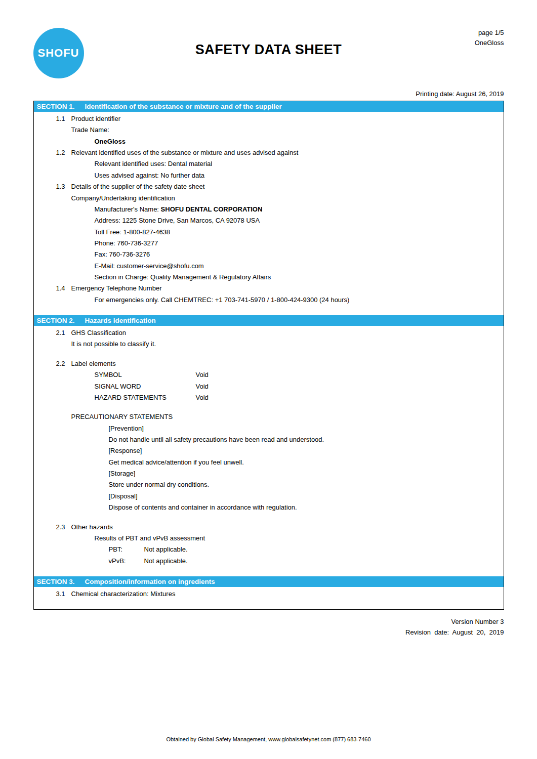SHOFU
page 1/5
OneGloss
SAFETY DATA SHEET
Printing date: August 26, 2019
| SECTION 1. Identification of the substance or mixture and of the supplier 1.1 Product identifier Trade Name: OneGloss 1.2 Relevant identified uses of the substance or mixture and uses advised against Relevant identified uses: Dental material Uses advised against: No further data 1.3 Details of the supplier of the safety date sheet Company/Undertaking identification Manufacturer's Name: SHOFU DENTAL CORPORATION Address: 1225 Stone Drive, San Marcos, CA 92078 USA Toll Free: 1-800-827-4638 Phone: 760-736-3277 Fax: 760-736-3276 E-Mail: customer-service@shofu.com Section in Charge: Quality Management & Regulatory Affairs 1.4 Emergency Telephone Number For emergencies only. Call CHEMTREC: +1 703-741-5970 / 1-800-424-9300 (24 hours) SECTION 2. Hazards identification 2.1 GHS Classification It is not possible to classify it. 2.2 Label elements SYMBOL Void SIGNAL WORD Void HAZARD STATEMENTS Void PRECAUTIONARY STATEMENTS [Prevention] Do not handle until all safety precautions have been read and understood. [Response] Get medical advice/attention if you feel unwell. [Storage] Store under normal dry conditions. [Disposal] Dispose of contents and container in accordance with regulation. 2.3 Other hazards Results of PBT and vPvB assessment PBT: Not applicable. vPvB: Not applicable. SECTION 3. Composition/information on ingredients 3.1 Chemical characterization: Mixtures |
Version Number 3
Revision date: August 20, 2019
Obtained by Global Safety Management, www.globalsafetynet.com (877) 683-7460